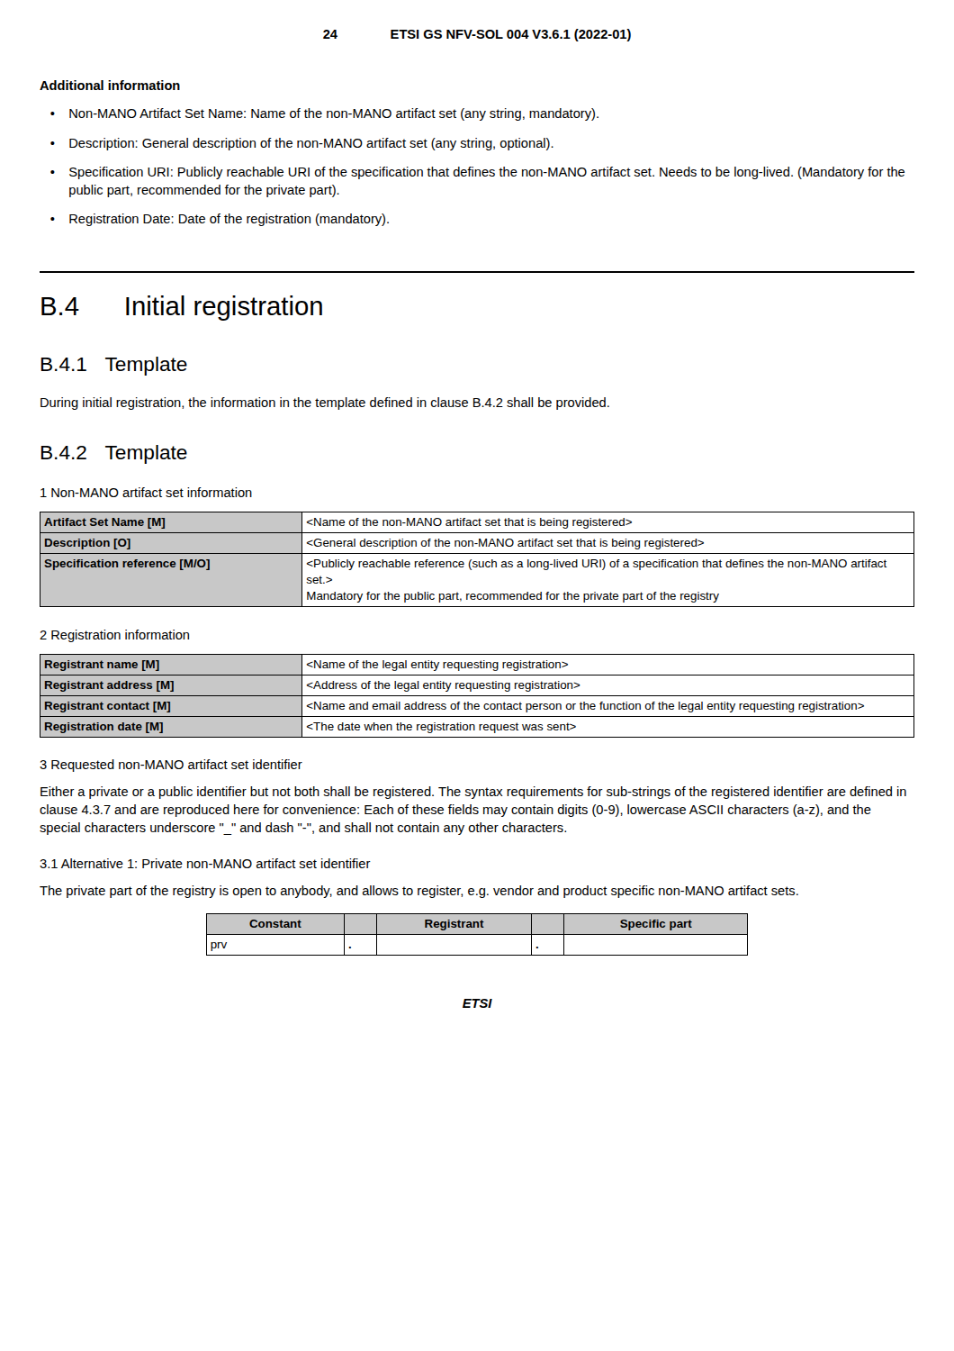24 ETSI GS NFV-SOL 004 V3.6.1 (2022-01)
Additional information
Non-MANO Artifact Set Name: Name of the non-MANO artifact set (any string, mandatory).
Description: General description of the non-MANO artifact set (any string, optional).
Specification URI: Publicly reachable URI of the specification that defines the non-MANO artifact set. Needs to be long-lived. (Mandatory for the public part, recommended for the private part).
Registration Date: Date of the registration (mandatory).
B.4 Initial registration
B.4.1 Template
During initial registration, the information in the template defined in clause B.4.2 shall be provided.
B.4.2 Template
1 Non-MANO artifact set information
| Artifact Set Name [M] | <Name of the non-MANO artifact set that is being registered> |
| Description [O] | <General description of the non-MANO artifact set that is being registered> |
| Specification reference [M/O] | <Publicly reachable reference (such as a long-lived URI) of a specification that defines the non-MANO artifact set.> Mandatory for the public part, recommended for the private part of the registry |
2 Registration information
| Registrant name [M] | <Name of the legal entity requesting registration> |
| Registrant address [M] | <Address of the legal entity requesting registration> |
| Registrant contact [M] | <Name and email address of the contact person or the function of the legal entity requesting registration> |
| Registration date [M] | <The date when the registration request was sent> |
3 Requested non-MANO artifact set identifier
Either a private or a public identifier but not both shall be registered. The syntax requirements for sub-strings of the registered identifier are defined in clause 4.3.7 and are reproduced here for convenience: Each of these fields may contain digits (0-9), lowercase ASCII characters (a-z), and the special characters underscore "_" and dash "-", and shall not contain any other characters.
3.1 Alternative 1: Private non-MANO artifact set identifier
The private part of the registry is open to anybody, and allows to register, e.g. vendor and product specific non-MANO artifact sets.
| Constant | | Registrant | | Specific part |
| --- | --- | --- | --- | --- |
| prv | . | | . | |
ETSI